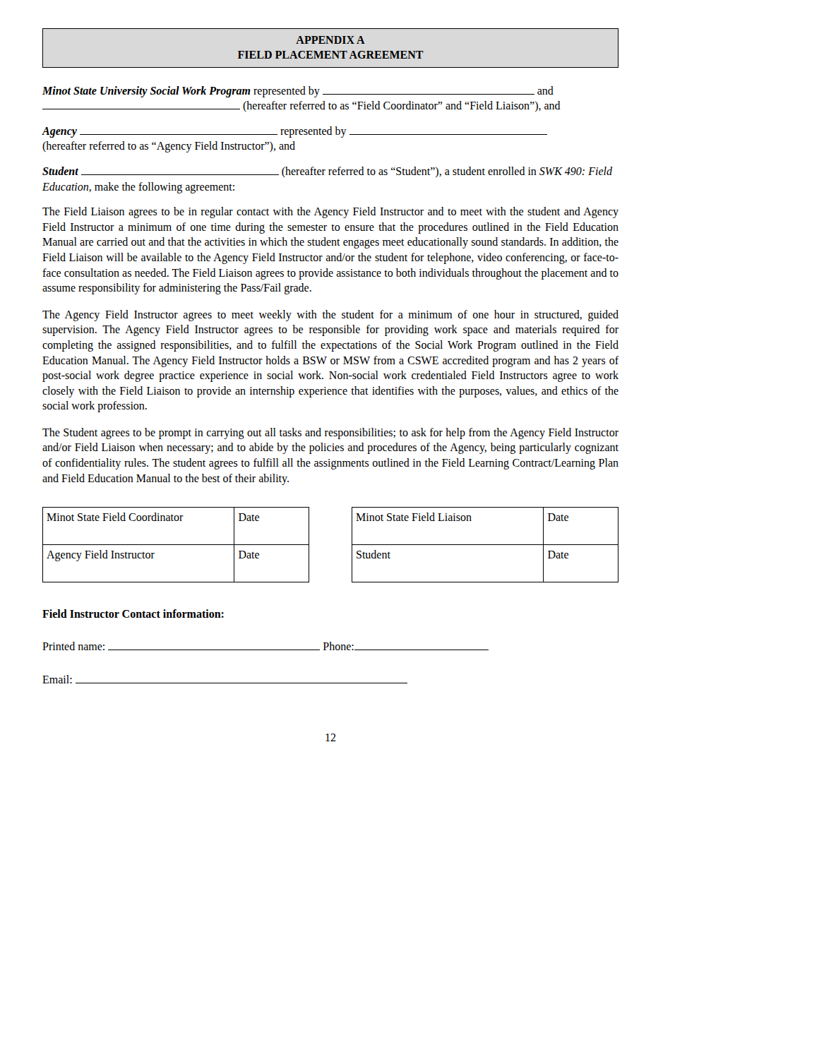APPENDIX A
FIELD PLACEMENT AGREEMENT
Minot State University Social Work Program represented by and (hereafter referred to as “Field Coordinator” and “Field Liaison”), and
Agency represented by
(hereafter referred to as “Agency Field Instructor”), and
Student (hereafter referred to as “Student”), a student enrolled in SWK 490: Field Education, make the following agreement:
The Field Liaison agrees to be in regular contact with the Agency Field Instructor and to meet with the student and Agency Field Instructor a minimum of one time during the semester to ensure that the procedures outlined in the Field Education Manual are carried out and that the activities in which the student engages meet educationally sound standards. In addition, the Field Liaison will be available to the Agency Field Instructor and/or the student for telephone, video conferencing, or face-to-face consultation as needed. The Field Liaison agrees to provide assistance to both individuals throughout the placement and to assume responsibility for administering the Pass/Fail grade.
The Agency Field Instructor agrees to meet weekly with the student for a minimum of one hour in structured, guided supervision. The Agency Field Instructor agrees to be responsible for providing work space and materials required for completing the assigned responsibilities, and to fulfill the expectations of the Social Work Program outlined in the Field Education Manual. The Agency Field Instructor holds a BSW or MSW from a CSWE accredited program and has 2 years of post-social work degree practice experience in social work. Non-social work credentialed Field Instructors agree to work closely with the Field Liaison to provide an internship experience that identifies with the purposes, values, and ethics of the social work profession.
The Student agrees to be prompt in carrying out all tasks and responsibilities; to ask for help from the Agency Field Instructor and/or Field Liaison when necessary; and to abide by the policies and procedures of the Agency, being particularly cognizant of confidentiality rules. The student agrees to fulfill all the assignments outlined in the Field Learning Contract/Learning Plan and Field Education Manual to the best of their ability.
| Minot State Field Coordinator | Date |
| Agency Field Instructor | Date |
| Minot State Field Liaison | Date |
| Student | Date |
Field Instructor Contact information:
Printed name: Phone:
Email:
12